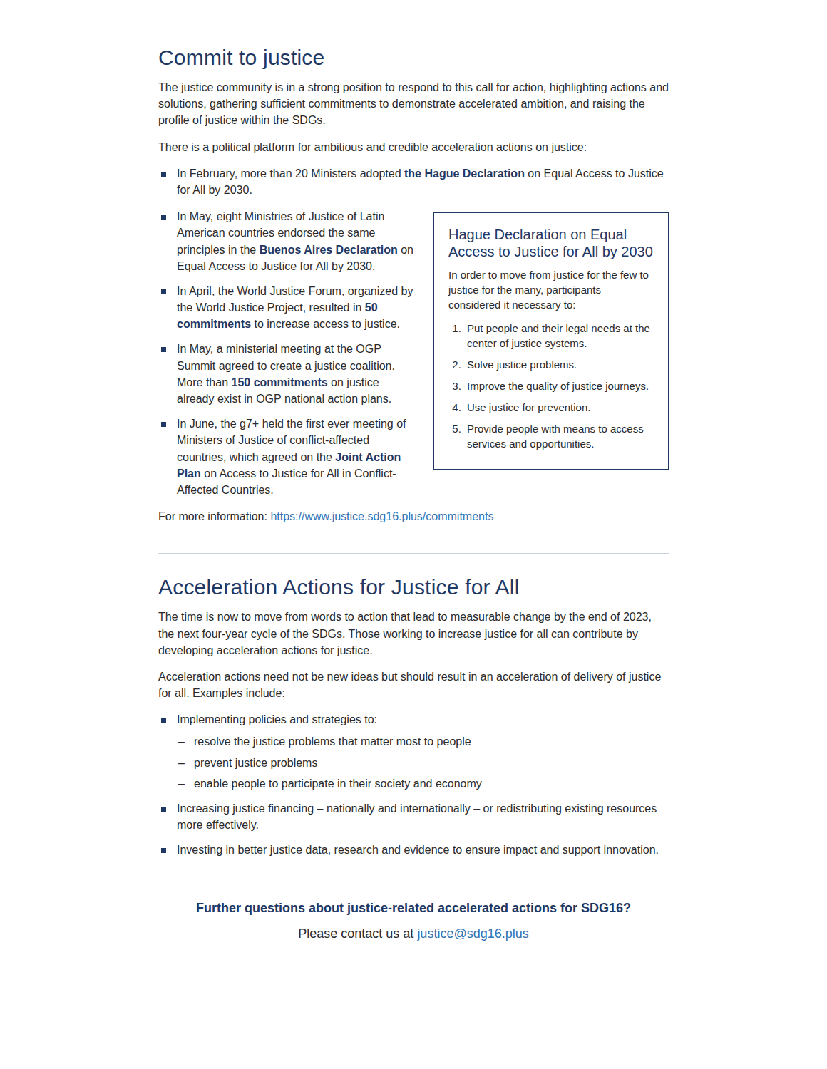Commit to justice
The justice community is in a strong position to respond to this call for action, highlighting actions and solutions, gathering sufficient commitments to demonstrate accelerated ambition, and raising the profile of justice within the SDGs.
There is a political platform for ambitious and credible acceleration actions on justice:
In February, more than 20 Ministers adopted the Hague Declaration on Equal Access to Justice for All by 2030.
Hague Declaration on Equal Access to Justice for All by 2030
In order to move from justice for the few to justice for the many, participants considered it necessary to:
Put people and their legal needs at the center of justice systems.
Solve justice problems.
Improve the quality of justice journeys.
Use justice for prevention.
Provide people with means to access services and opportunities.
In May, eight Ministries of Justice of Latin American countries endorsed the same principles in the Buenos Aires Declaration on Equal Access to Justice for All by 2030.
In April, the World Justice Forum, organized by the World Justice Project, resulted in 50 commitments to increase access to justice.
In May, a ministerial meeting at the OGP Summit agreed to create a justice coalition. More than 150 commitments on justice already exist in OGP national action plans.
In June, the g7+ held the first ever meeting of Ministers of Justice of conflict-affected countries, which agreed on the Joint Action Plan on Access to Justice for All in Conflict-Affected Countries.
For more information: https://www.justice.sdg16.plus/commitments
Acceleration Actions for Justice for All
The time is now to move from words to action that lead to measurable change by the end of 2023, the next four-year cycle of the SDGs. Those working to increase justice for all can contribute by developing acceleration actions for justice.
Acceleration actions need not be new ideas but should result in an acceleration of delivery of justice for all. Examples include:
Implementing policies and strategies to:
resolve the justice problems that matter most to people
prevent justice problems
enable people to participate in their society and economy
Increasing justice financing – nationally and internationally – or redistributing existing resources more effectively.
Investing in better justice data, research and evidence to ensure impact and support innovation.
Further questions about justice-related accelerated actions for SDG16?
Please contact us at justice@sdg16.plus